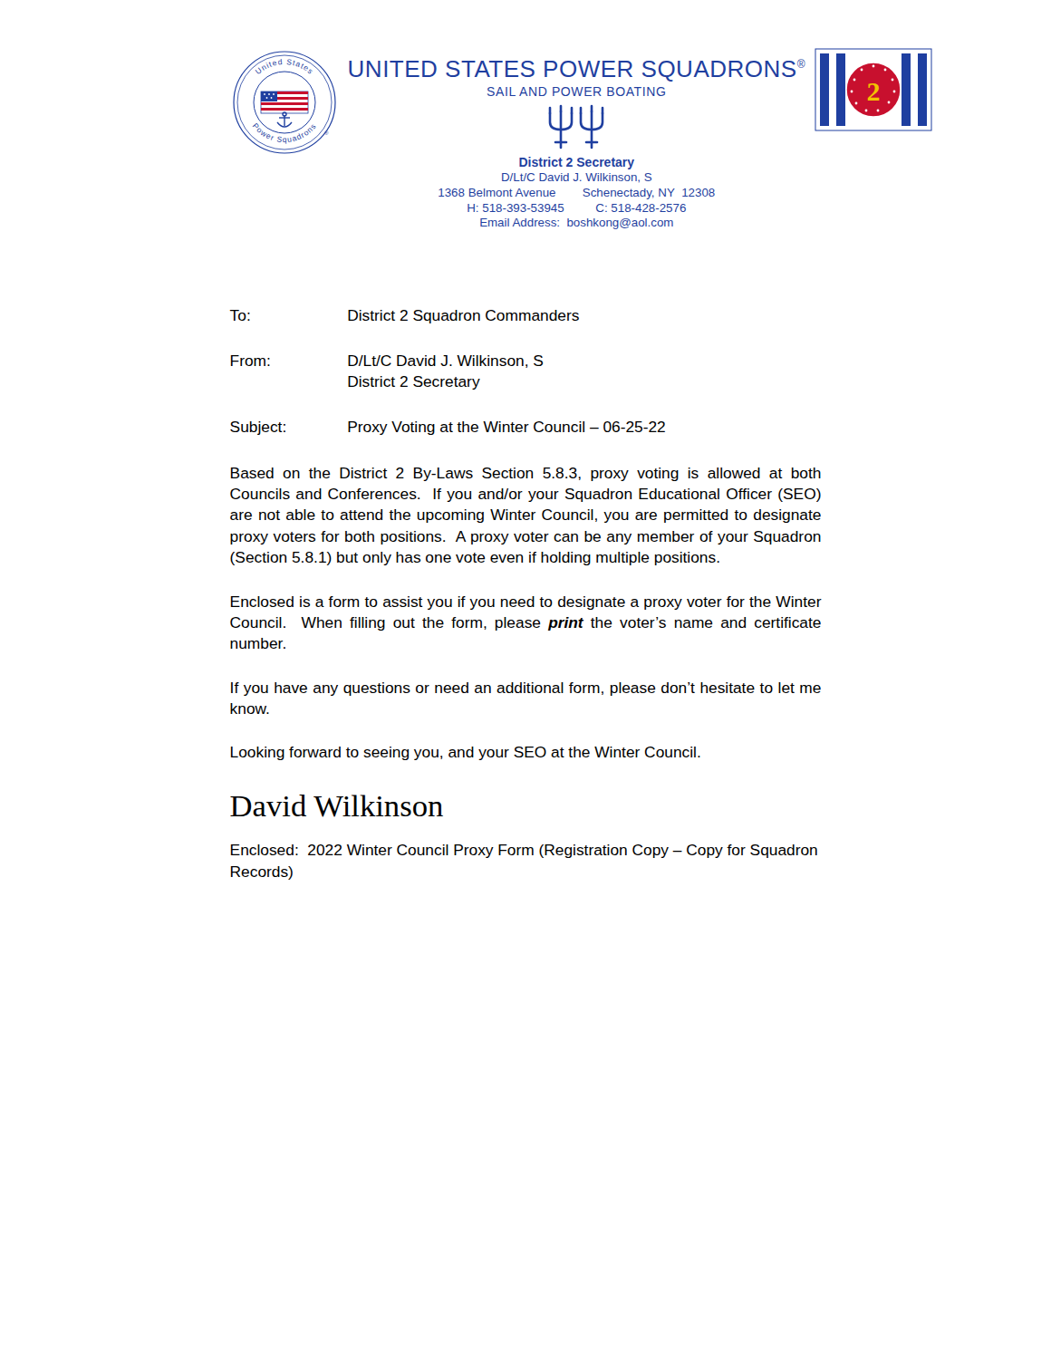United States Power Squadrons ®
UNITED STATES POWER SQUADRONS®
SAIL AND POWER BOATING
District 2 Secretary
D/Lt/C David J. Wilkinson, S
1368 Belmont Avenue Schenectady, NY 12308
H: 518-393-53945 C: 518-428-2576
Email Address: boshkong@aol.com
2
To:
District 2 Squadron Commanders
From:
D/Lt/C David J. Wilkinson, S District 2 Secretary
Subject:
Proxy Voting at the Winter Council – 06-25-22
Based on the District 2 By-Laws Section 5.8.3, proxy voting is allowed at both Councils and Conferences. If you and/or your Squadron Educational Officer (SEO) are not able to attend the upcoming Winter Council, you are permitted to designate proxy voters for both positions. A proxy voter can be any member of your Squadron (Section 5.8.1) but only has one vote even if holding multiple positions.
Enclosed is a form to assist you if you need to designate a proxy voter for the Winter Council. When filling out the form, please print the voter’s name and certificate number.
If you have any questions or need an additional form, please don’t hesitate to let me know.
Looking forward to seeing you, and your SEO at the Winter Council.
David Wilkinson
Enclosed: 2022 Winter Council Proxy Form (Registration Copy – Copy for Squadron Records)